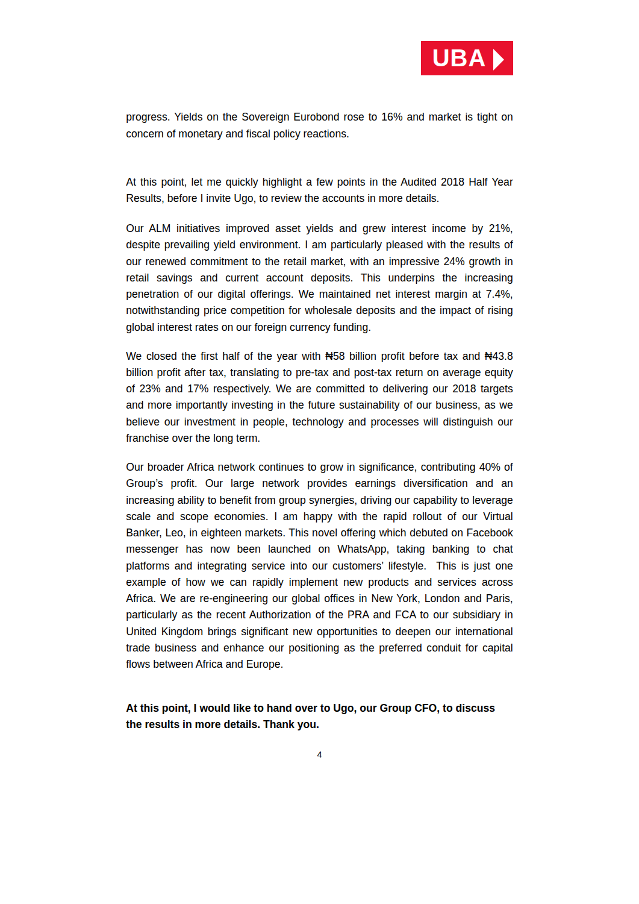UBA
progress. Yields on the Sovereign Eurobond rose to 16% and market is tight on concern of monetary and fiscal policy reactions.
At this point, let me quickly highlight a few points in the Audited 2018 Half Year Results, before I invite Ugo, to review the accounts in more details.
Our ALM initiatives improved asset yields and grew interest income by 21%, despite prevailing yield environment. I am particularly pleased with the results of our renewed commitment to the retail market, with an impressive 24% growth in retail savings and current account deposits. This underpins the increasing penetration of our digital offerings. We maintained net interest margin at 7.4%, notwithstanding price competition for wholesale deposits and the impact of rising global interest rates on our foreign currency funding.
We closed the first half of the year with ₦58 billion profit before tax and ₦43.8 billion profit after tax, translating to pre-tax and post-tax return on average equity of 23% and 17% respectively. We are committed to delivering our 2018 targets and more importantly investing in the future sustainability of our business, as we believe our investment in people, technology and processes will distinguish our franchise over the long term.
Our broader Africa network continues to grow in significance, contributing 40% of Group’s profit. Our large network provides earnings diversification and an increasing ability to benefit from group synergies, driving our capability to leverage scale and scope economies. I am happy with the rapid rollout of our Virtual Banker, Leo, in eighteen markets. This novel offering which debuted on Facebook messenger has now been launched on WhatsApp, taking banking to chat platforms and integrating service into our customers’ lifestyle. This is just one example of how we can rapidly implement new products and services across Africa. We are re-engineering our global offices in New York, London and Paris, particularly as the recent Authorization of the PRA and FCA to our subsidiary in United Kingdom brings significant new opportunities to deepen our international trade business and enhance our positioning as the preferred conduit for capital flows between Africa and Europe.
At this point, I would like to hand over to Ugo, our Group CFO, to discuss the results in more details. Thank you.
4